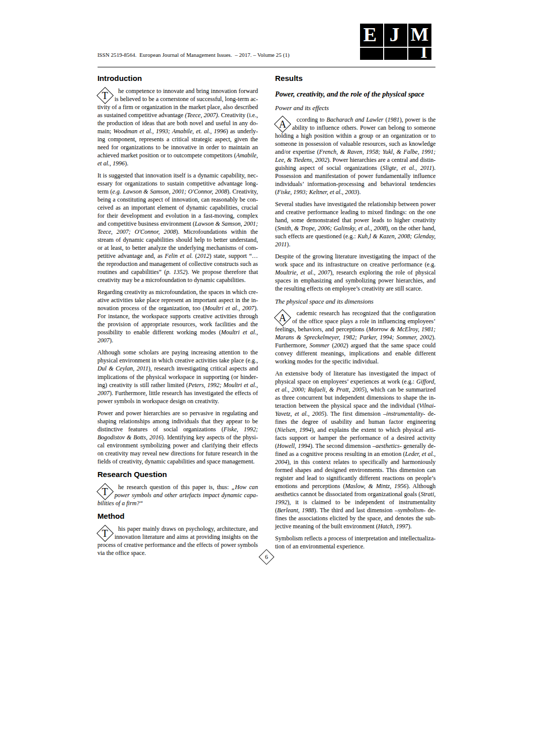ISSN 2519-8564. European Journal of Management Issues. – 2017. – Volume 25 (1)
E J M I
Introduction
TThe competence to innovate and bring innovation forward is believed to be a cornerstone of successful, long-term activity of a firm or organization in the market place, also described as sustained competitive advantage (Teece, 2007). Creativity (i.e., the production of ideas that are both novel and useful in any domain; Woodman et al., 1993; Amabile, et. al., 1996) as underlying component, represents a critical strategic aspect, given the need for organizations to be innovative in order to maintain an achieved market position or to outcompete competitors (Amabile, et al., 1996).
It is suggested that innovation itself is a dynamic capability, necessary for organizations to sustain competitive advantage long-term (e.g. Lawson & Samson, 2001; O'Connor, 2008). Creativity, being a constituting aspect of innovation, can reasonably be conceived as an important element of dynamic capabilities, crucial for their development and evolution in a fast-moving, complex and competitive business environment (Lawson & Samson, 2001; Teece, 2007; O'Connor, 2008). Microfoundations within the stream of dynamic capabilities should help to better understand, or at least, to better analyze the underlying mechanisms of competitive advantage and, as Felin et al. (2012) state, support “… the reproduction and management of collective constructs such as routines and capabilities” (p. 1352). We propose therefore that creativity may be a microfoundation to dynamic capabilities.
Regarding creativity as microfoundation, the spaces in which creative activities take place represent an important aspect in the innovation process of the organization, too (Moultri et al., 2007). For instance, the workspace supports creative activities through the provision of appropriate resources, work facilities and the possibility to enable different working modes (Moultri et al., 2007).
Although some scholars are paying increasing attention to the physical environment in which creative activities take place (e.g., Dul & Ceylan, 2011), research investigating critical aspects and implications of the physical workspace in supporting (or hindering) creativity is still rather limited (Peters, 1992; Moultri et al., 2007). Furthermore, little research has investigated the effects of power symbols in workspace design on creativity.
Power and power hierarchies are so pervasive in regulating and shaping relationships among individuals that they appear to be distinctive features of social organizations (Fiske, 1992; Bogodistov & Botts, 2016). Identifying key aspects of the physical environment symbolizing power and clarifying their effects on creativity may reveal new directions for future research in the fields of creativity, dynamic capabilities and space management.
Research Question
TThe research question of this paper is, thus: „How can power symbols and other artefacts impact dynamic capabilities of a firm?“
Method
TThis paper mainly draws on psychology, architecture, and innovation literature and aims at providing insights on the process of creative performance and the effects of power symbols via the office space.
Results
Power, creativity, and the role of the physical space
Power and its effects
AAccording to Bacharach and Lawler (1981), power is the ability to influence others. Power can belong to someone holding a high position within a group or an organization or to someone in possession of valuable resources, such as knowledge and/or expertise (French, & Raven, 1958; Yukl, & Falbe, 1991; Lee, & Tiedens, 2002). Power hierarchies are a central and distinguishing aspect of social organizations (Sligte, et al., 2011). Possession and manifestation of power fundamentally influence individuals’ information-processing and behavioral tendencies (Fiske, 1993; Keltner, et al., 2003).
Several studies have investigated the relationship between power and creative performance leading to mixed findings: on the one hand, some demonstrated that power leads to higher creativity (Smith, & Trope, 2006; Galinsky, et al., 2008), on the other hand, such effects are questioned (e.g.: Kuh,l & Kazen, 2008; Glenday, 2011).
Despite of the growing literature investigating the impact of the work space and its infrastructure on creative performance (e.g. Moultrie, et al., 2007), research exploring the role of physical spaces in emphasizing and symbolizing power hierarchies, and the resulting effects on employee’s creativity are still scarce.
The physical space and its dimensions
AAcademic research has recognized that the configuration of the office space plays a role in influencing employees’ feelings, behaviors, and perceptions (Morrow & McElroy, 1981; Marans & Spreckelmeyer, 1982; Parker, 1994; Sommer, 2002). Furthermore, Sommer (2002) argued that the same space could convey different meanings, implications and enable different working modes for the specific individual.
An extensive body of literature has investigated the impact of physical space on employees’ experiences at work (e.g.: Gifford, et al., 2000; Rafaeli, & Pratt, 2005), which can be summarized as three concurrent but independent dimensions to shape the interaction between the physical space and the individual (Vilnai-Yavetz, et al., 2005). The first dimension –instrumentality- defines the degree of usability and human factor engineering (Nielsen, 1994), and explains the extent to which physical artifacts support or hamper the performance of a desired activity (Howell, 1994). The second dimension –aesthetics- generally defined as a cognitive process resulting in an emotion (Leder, et al., 2004), in this context relates to specifically and harmoniously formed shapes and designed environments. This dimension can register and lead to significantly different reactions on people’s emotions and perceptions (Maslow, & Mintz, 1956). Although aesthetics cannot be dissociated from organizational goals (Strati, 1992), it is claimed to be independent of instrumentality (Berleant, 1988). The third and last dimension –symbolism- defines the associations elicited by the space, and denotes the subjective meaning of the built environment (Hatch, 1997).
Symbolism reflects a process of interpretation and intellectualization of an environmental experience.
6